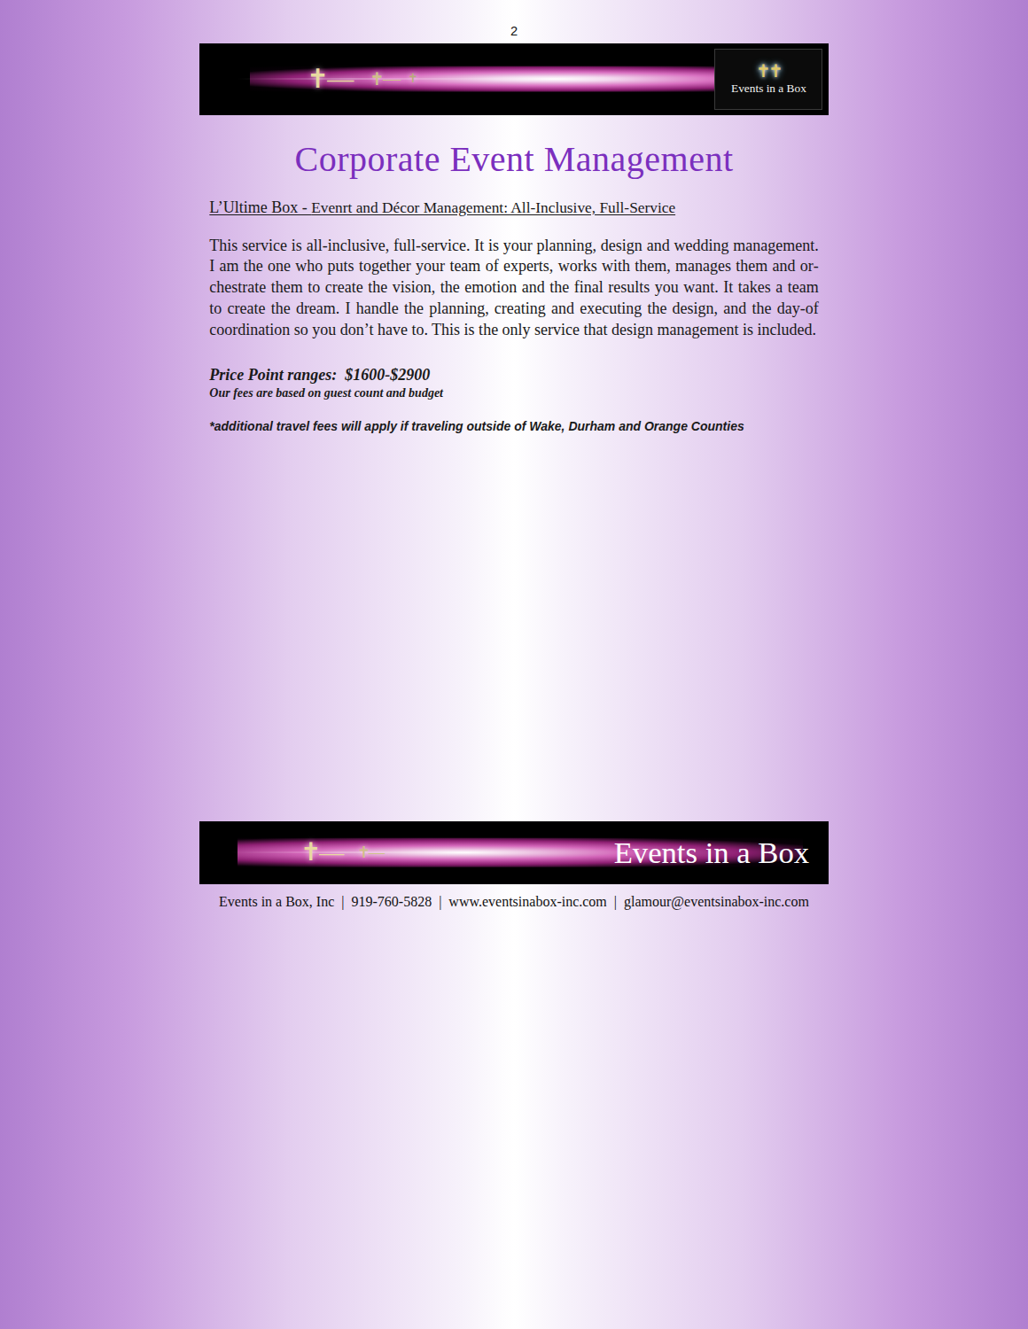2
✝— ✝— ✝
✝✝
Events in a Box
Corporate Event Management
L’Ultime Box - Evenrt and Décor Management: All-Inclusive, Full-Service
This service is all-inclusive, full-service. It is your planning, design and wedding management. I am the one who puts together your team of experts, works with them, manages them and orchestrate them to create the vision, the emotion and the final results you want. It takes a team to create the dream. I handle the planning, creating and executing the design, and the day-of coordination so you don’t have to. This is the only service that design management is included.
Price Point ranges: $1600-$2900
Our fees are based on guest count and budget
*additional travel fees will apply if traveling outside of Wake, Durham and Orange Counties
✝— ✝—
Events in a Box
Events in a Box, Inc | 919-760-5828 | www.eventsinabox-inc.com | glamour@eventsinabox-inc.com